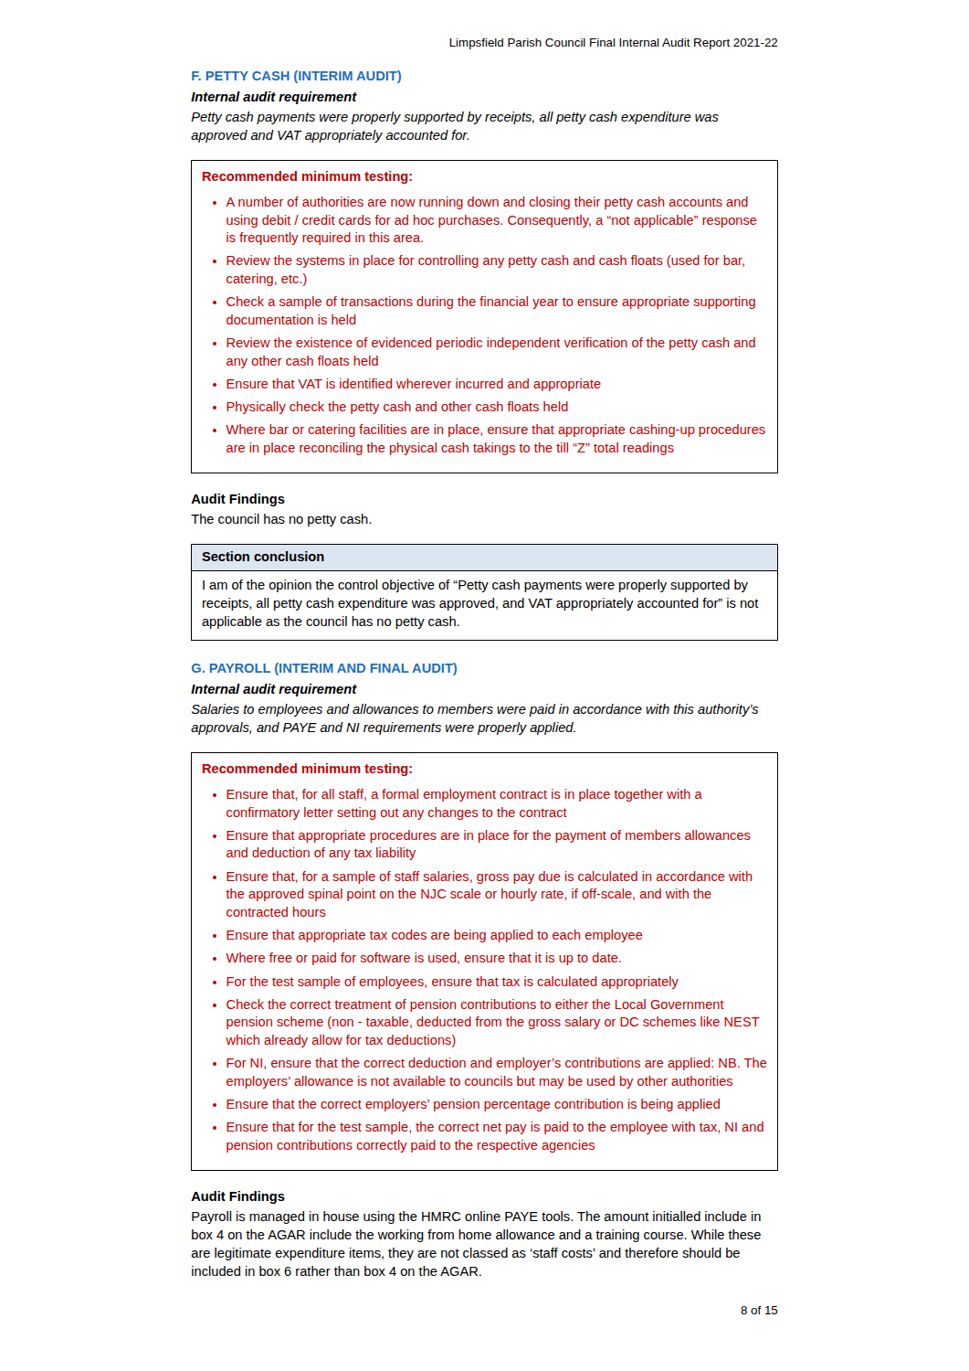Limpsfield Parish Council Final Internal Audit Report 2021-22
F. PETTY CASH (INTERIM AUDIT)
Internal audit requirement
Petty cash payments were properly supported by receipts, all petty cash expenditure was approved and VAT appropriately accounted for.
Recommended minimum testing:
A number of authorities are now running down and closing their petty cash accounts and using debit / credit cards for ad hoc purchases. Consequently, a “not applicable” response is frequently required in this area.
Review the systems in place for controlling any petty cash and cash floats (used for bar, catering, etc.)
Check a sample of transactions during the financial year to ensure appropriate supporting documentation is held
Review the existence of evidenced periodic independent verification of the petty cash and any other cash floats held
Ensure that VAT is identified wherever incurred and appropriate
Physically check the petty cash and other cash floats held
Where bar or catering facilities are in place, ensure that appropriate cashing-up procedures are in place reconciling the physical cash takings to the till “Z” total readings
Audit Findings
The council has no petty cash.
Section conclusion
I am of the opinion the control objective of “Petty cash payments were properly supported by receipts, all petty cash expenditure was approved, and VAT appropriately accounted for” is not applicable as the council has no petty cash.
G. PAYROLL (INTERIM AND FINAL AUDIT)
Internal audit requirement
Salaries to employees and allowances to members were paid in accordance with this authority’s approvals, and PAYE and NI requirements were properly applied.
Recommended minimum testing:
Ensure that, for all staff, a formal employment contract is in place together with a confirmatory letter setting out any changes to the contract
Ensure that appropriate procedures are in place for the payment of members allowances and deduction of any tax liability
Ensure that, for a sample of staff salaries, gross pay due is calculated in accordance with the approved spinal point on the NJC scale or hourly rate, if off-scale, and with the contracted hours
Ensure that appropriate tax codes are being applied to each employee
Where free or paid for software is used, ensure that it is up to date.
For the test sample of employees, ensure that tax is calculated appropriately
Check the correct treatment of pension contributions to either the Local Government pension scheme (non - taxable, deducted from the gross salary or DC schemes like NEST which already allow for tax deductions)
For NI, ensure that the correct deduction and employer’s contributions are applied: NB. The employers’ allowance is not available to councils but may be used by other authorities
Ensure that the correct employers’ pension percentage contribution is being applied
Ensure that for the test sample, the correct net pay is paid to the employee with tax, NI and pension contributions correctly paid to the respective agencies
Audit Findings
Payroll is managed in house using the HMRC online PAYE tools. The amount initialled include in box 4 on the AGAR include the working from home allowance and a training course. While these are legitimate expenditure items, they are not classed as ‘staff costs’ and therefore should be included in box 6 rather than box 4 on the AGAR.
8 of 15